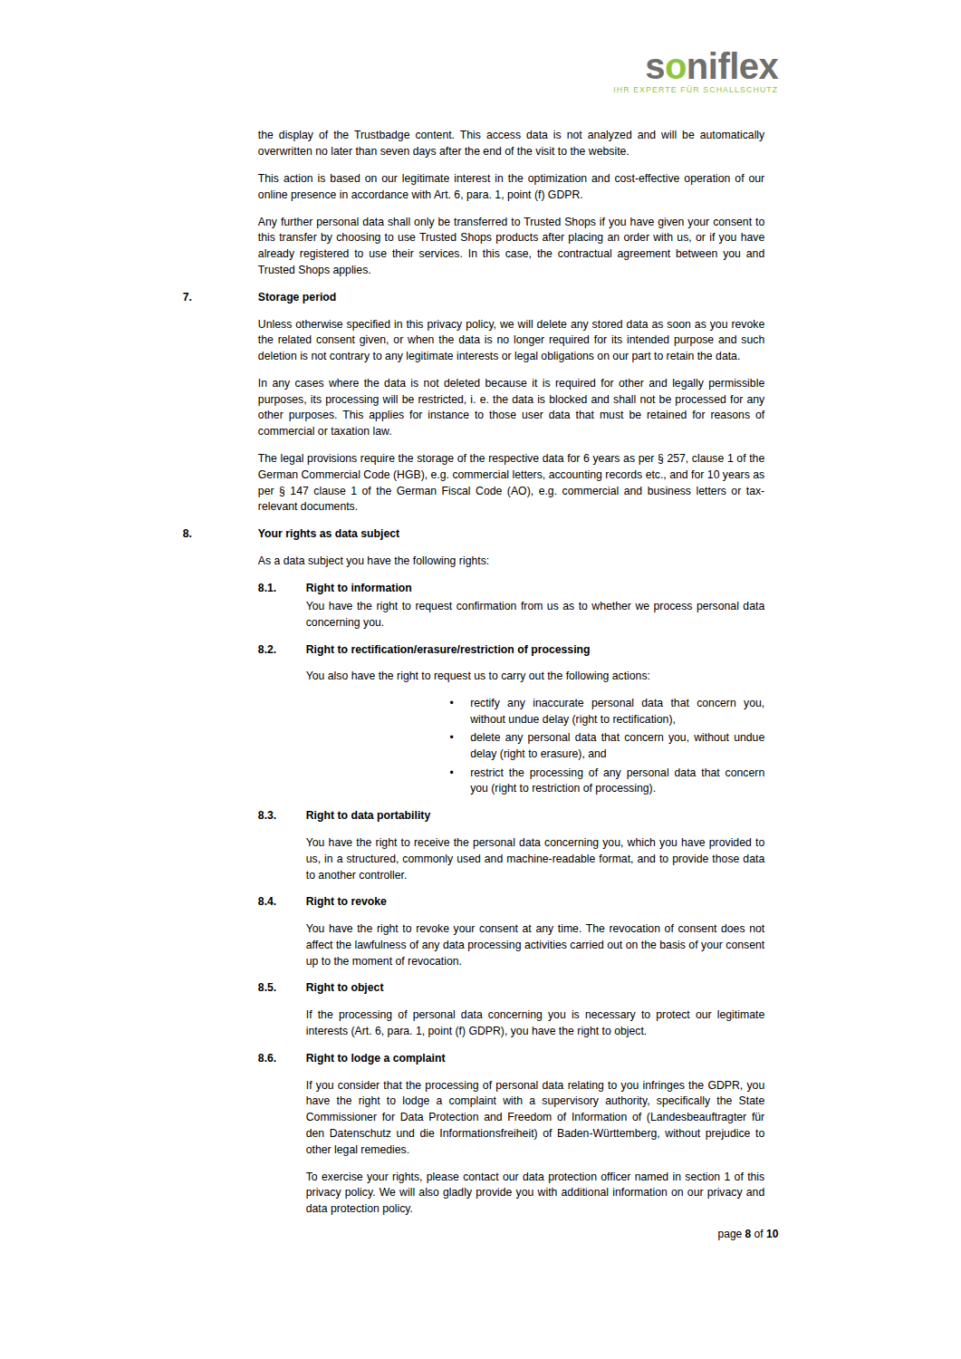soniflex
Ihr Experte für Schallschutz
the display of the Trustbadge content. This access data is not analyzed and will be automatically overwritten no later than seven days after the end of the visit to the website.
This action is based on our legitimate interest in the optimization and cost-effective operation of our online presence in accordance with Art. 6, para. 1, point (f) GDPR.
Any further personal data shall only be transferred to Trusted Shops if you have given your consent to this transfer by choosing to use Trusted Shops products after placing an order with us, or if you have already registered to use their services. In this case, the contractual agreement between you and Trusted Shops applies.
7. Storage period
Unless otherwise specified in this privacy policy, we will delete any stored data as soon as you revoke the related consent given, or when the data is no longer required for its intended purpose and such deletion is not contrary to any legitimate interests or legal obligations on our part to retain the data.
In any cases where the data is not deleted because it is required for other and legally permissible purposes, its processing will be restricted, i. e. the data is blocked and shall not be processed for any other purposes. This applies for instance to those user data that must be retained for reasons of commercial or taxation law.
The legal provisions require the storage of the respective data for 6 years as per § 257, clause 1 of the German Commercial Code (HGB), e.g. commercial letters, accounting records etc., and for 10 years as per § 147 clause 1 of the German Fiscal Code (AO), e.g. commercial and business letters or tax-relevant documents.
8. Your rights as data subject
As a data subject you have the following rights:
8.1. Right to information
You have the right to request confirmation from us as to whether we process personal data concerning you.
8.2. Right to rectification/erasure/restriction of processing
You also have the right to request us to carry out the following actions:
rectify any inaccurate personal data that concern you, without undue delay (right to rectification),
delete any personal data that concern you, without undue delay (right to erasure), and
restrict the processing of any personal data that concern you (right to restriction of processing).
8.3. Right to data portability
You have the right to receive the personal data concerning you, which you have provided to us, in a structured, commonly used and machine-readable format, and to provide those data to another controller.
8.4. Right to revoke
You have the right to revoke your consent at any time. The revocation of consent does not affect the lawfulness of any data processing activities carried out on the basis of your consent up to the moment of revocation.
8.5. Right to object
If the processing of personal data concerning you is necessary to protect our legitimate interests (Art. 6, para. 1, point (f) GDPR), you have the right to object.
8.6. Right to lodge a complaint
If you consider that the processing of personal data relating to you infringes the GDPR, you have the right to lodge a complaint with a supervisory authority, specifically the State Commissioner for Data Protection and Freedom of Information of (Landesbeauftragter für den Datenschutz und die Informationsfreiheit) of Baden-Württemberg, without prejudice to other legal remedies.
To exercise your rights, please contact our data protection officer named in section 1 of this privacy policy. We will also gladly provide you with additional information on our privacy and data protection policy.
page 8 of 10